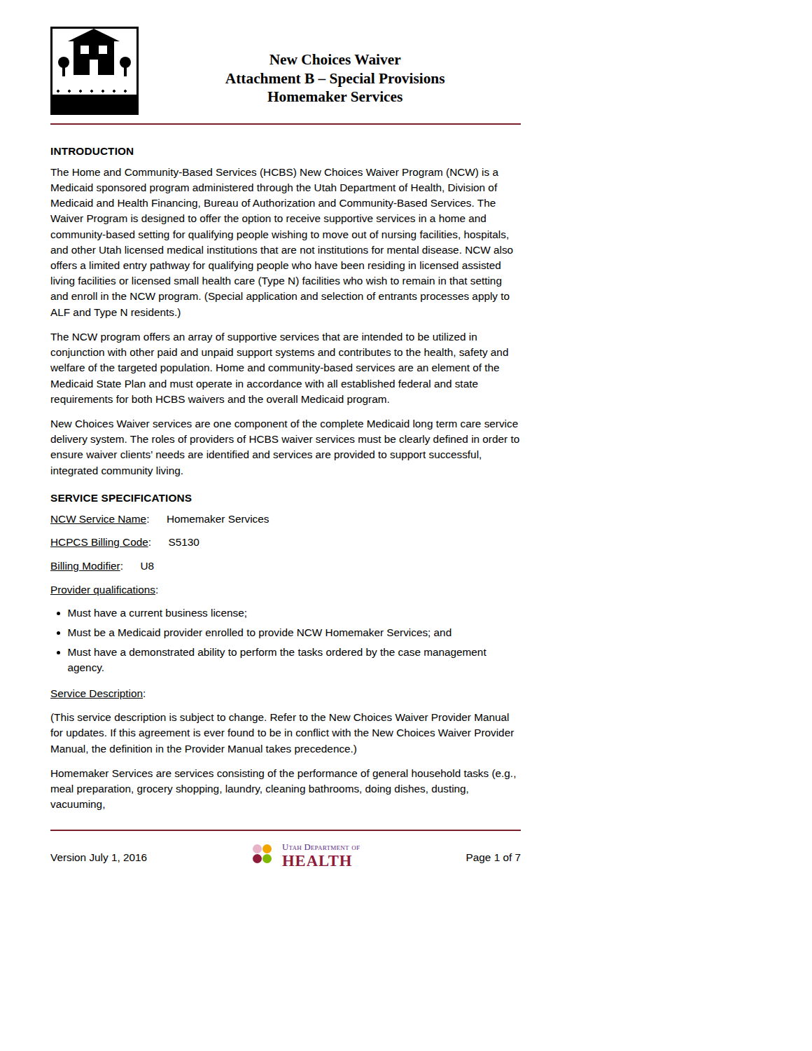New Choices Waiver
Attachment B – Special Provisions
Homemaker Services
INTRODUCTION
The Home and Community-Based Services (HCBS) New Choices Waiver Program (NCW) is a Medicaid sponsored program administered through the Utah Department of Health, Division of Medicaid and Health Financing, Bureau of Authorization and Community-Based Services. The Waiver Program is designed to offer the option to receive supportive services in a home and community-based setting for qualifying people wishing to move out of nursing facilities, hospitals, and other Utah licensed medical institutions that are not institutions for mental disease. NCW also offers a limited entry pathway for qualifying people who have been residing in licensed assisted living facilities or licensed small health care (Type N) facilities who wish to remain in that setting and enroll in the NCW program. (Special application and selection of entrants processes apply to ALF and Type N residents.)
The NCW program offers an array of supportive services that are intended to be utilized in conjunction with other paid and unpaid support systems and contributes to the health, safety and welfare of the targeted population. Home and community-based services are an element of the Medicaid State Plan and must operate in accordance with all established federal and state requirements for both HCBS waivers and the overall Medicaid program.
New Choices Waiver services are one component of the complete Medicaid long term care service delivery system. The roles of providers of HCBS waiver services must be clearly defined in order to ensure waiver clients’ needs are identified and services are provided to support successful, integrated community living.
SERVICE SPECIFICATIONS
NCW Service Name:Homemaker Services
HCPCS Billing Code:S5130
Billing Modifier:U8
Provider qualifications:
Must have a current business license;
Must be a Medicaid provider enrolled to provide NCW Homemaker Services; and
Must have a demonstrated ability to perform the tasks ordered by the case management agency.
Service Description:
(This service description is subject to change. Refer to the New Choices Waiver Provider Manual for updates. If this agreement is ever found to be in conflict with the New Choices Waiver Provider Manual, the definition in the Provider Manual takes precedence.)
Homemaker Services are services consisting of the performance of general household tasks (e.g., meal preparation, grocery shopping, laundry, cleaning bathrooms, doing dishes, dusting, vacuuming,
Version July 1, 2016
Utah Department of HEALTH
Page 1 of 7